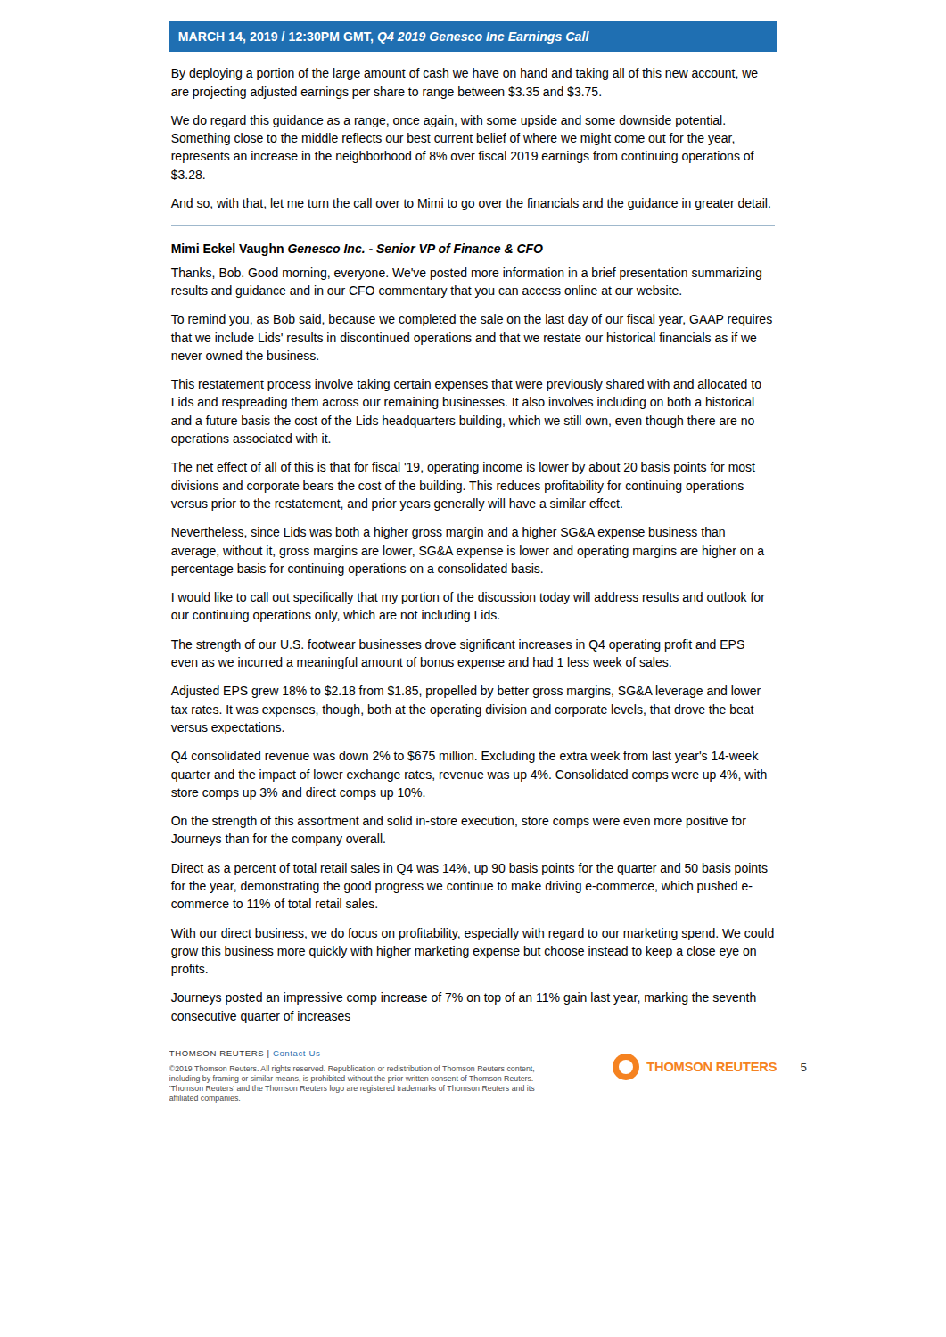MARCH 14, 2019 / 12:30PM GMT, Q4 2019 Genesco Inc Earnings Call
By deploying a portion of the large amount of cash we have on hand and taking all of this new account, we are projecting adjusted earnings per share to range between $3.35 and $3.75.
We do regard this guidance as a range, once again, with some upside and some downside potential. Something close to the middle reflects our best current belief of where we might come out for the year, represents an increase in the neighborhood of 8% over fiscal 2019 earnings from continuing operations of $3.28.
And so, with that, let me turn the call over to Mimi to go over the financials and the guidance in greater detail.
Mimi Eckel Vaughn Genesco Inc. - Senior VP of Finance & CFO
Thanks, Bob. Good morning, everyone. We've posted more information in a brief presentation summarizing results and guidance and in our CFO commentary that you can access online at our website.
To remind you, as Bob said, because we completed the sale on the last day of our fiscal year, GAAP requires that we include Lids' results in discontinued operations and that we restate our historical financials as if we never owned the business.
This restatement process involve taking certain expenses that were previously shared with and allocated to Lids and respreading them across our remaining businesses. It also involves including on both a historical and a future basis the cost of the Lids headquarters building, which we still own, even though there are no operations associated with it.
The net effect of all of this is that for fiscal '19, operating income is lower by about 20 basis points for most divisions and corporate bears the cost of the building. This reduces profitability for continuing operations versus prior to the restatement, and prior years generally will have a similar effect.
Nevertheless, since Lids was both a higher gross margin and a higher SG&A expense business than average, without it, gross margins are lower, SG&A expense is lower and operating margins are higher on a percentage basis for continuing operations on a consolidated basis.
I would like to call out specifically that my portion of the discussion today will address results and outlook for our continuing operations only, which are not including Lids.
The strength of our U.S. footwear businesses drove significant increases in Q4 operating profit and EPS even as we incurred a meaningful amount of bonus expense and had 1 less week of sales.
Adjusted EPS grew 18% to $2.18 from $1.85, propelled by better gross margins, SG&A leverage and lower tax rates. It was expenses, though, both at the operating division and corporate levels, that drove the beat versus expectations.
Q4 consolidated revenue was down 2% to $675 million. Excluding the extra week from last year's 14-week quarter and the impact of lower exchange rates, revenue was up 4%. Consolidated comps were up 4%, with store comps up 3% and direct comps up 10%.
On the strength of this assortment and solid in-store execution, store comps were even more positive for Journeys than for the company overall.
Direct as a percent of total retail sales in Q4 was 14%, up 90 basis points for the quarter and 50 basis points for the year, demonstrating the good progress we continue to make driving e-commerce, which pushed e-commerce to 11% of total retail sales.
With our direct business, we do focus on profitability, especially with regard to our marketing spend. We could grow this business more quickly with higher marketing expense but choose instead to keep a close eye on profits.
Journeys posted an impressive comp increase of 7% on top of an 11% gain last year, marking the seventh consecutive quarter of increases
THOMSON REUTERS | Contact Us
©2019 Thomson Reuters. All rights reserved. Republication or redistribution of Thomson Reuters content, including by framing or similar means, is prohibited without the prior written consent of Thomson Reuters. 'Thomson Reuters' and the Thomson Reuters logo are registered trademarks of Thomson Reuters and its affiliated companies.
THOMSON REUTERS
5